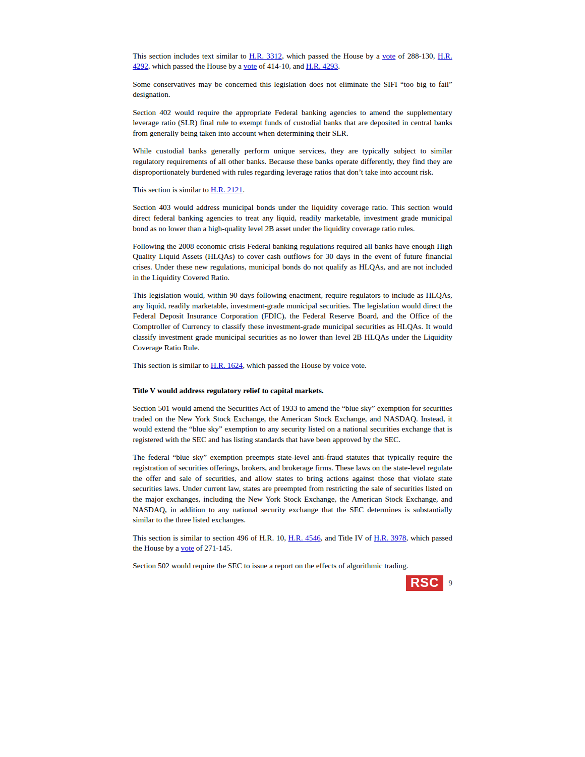This section includes text similar to H.R. 3312, which passed the House by a vote of 288-130, H.R. 4292, which passed the House by a vote of 414-10, and H.R. 4293.
Some conservatives may be concerned this legislation does not eliminate the SIFI “too big to fail” designation.
Section 402 would require the appropriate Federal banking agencies to amend the supplementary leverage ratio (SLR) final rule to exempt funds of custodial banks that are deposited in central banks from generally being taken into account when determining their SLR.
While custodial banks generally perform unique services, they are typically subject to similar regulatory requirements of all other banks. Because these banks operate differently, they find they are disproportionately burdened with rules regarding leverage ratios that don’t take into account risk.
This section is similar to H.R. 2121.
Section 403 would address municipal bonds under the liquidity coverage ratio. This section would direct federal banking agencies to treat any liquid, readily marketable, investment grade municipal bond as no lower than a high-quality level 2B asset under the liquidity coverage ratio rules.
Following the 2008 economic crisis Federal banking regulations required all banks have enough High Quality Liquid Assets (HLQAs) to cover cash outflows for 30 days in the event of future financial crises. Under these new regulations, municipal bonds do not qualify as HLQAs, and are not included in the Liquidity Covered Ratio.
This legislation would, within 90 days following enactment, require regulators to include as HLQAs, any liquid, readily marketable, investment-grade municipal securities. The legislation would direct the Federal Deposit Insurance Corporation (FDIC), the Federal Reserve Board, and the Office of the Comptroller of Currency to classify these investment-grade municipal securities as HLQAs. It would classify investment grade municipal securities as no lower than level 2B HLQAs under the Liquidity Coverage Ratio Rule.
This section is similar to H.R. 1624, which passed the House by voice vote.
Title V would address regulatory relief to capital markets.
Section 501 would amend the Securities Act of 1933 to amend the “blue sky” exemption for securities traded on the New York Stock Exchange, the American Stock Exchange, and NASDAQ. Instead, it would extend the “blue sky” exemption to any security listed on a national securities exchange that is registered with the SEC and has listing standards that have been approved by the SEC.
The federal “blue sky” exemption preempts state-level anti-fraud statutes that typically require the registration of securities offerings, brokers, and brokerage firms. These laws on the state-level regulate the offer and sale of securities, and allow states to bring actions against those that violate state securities laws. Under current law, states are preempted from restricting the sale of securities listed on the major exchanges, including the New York Stock Exchange, the American Stock Exchange, and NASDAQ, in addition to any national security exchange that the SEC determines is substantially similar to the three listed exchanges.
This section is similar to section 496 of H.R. 10, H.R. 4546, and Title IV of H.R. 3978, which passed the House by a vote of 271-145.
Section 502 would require the SEC to issue a report on the effects of algorithmic trading.
RSC 9